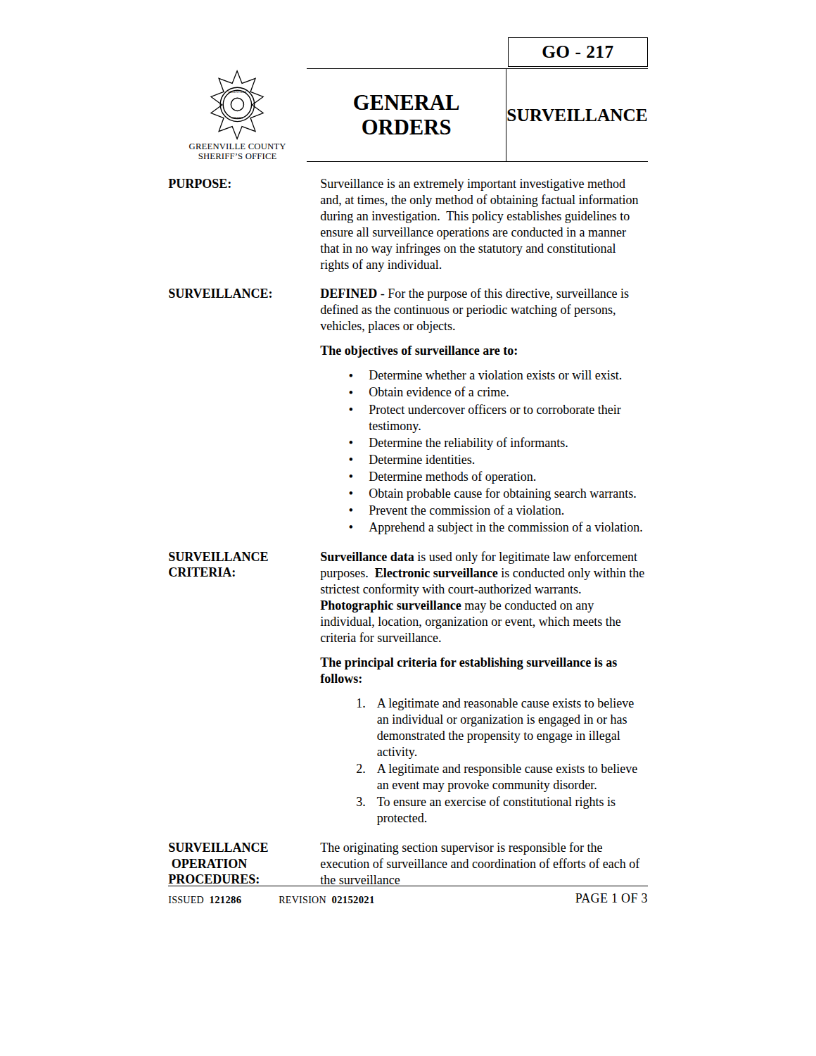GO - 217
| GREENVILLE SHERIFF GREENVILLE COUNTY SHERIFF’S OFFICE | GENERAL ORDERS | SURVEILLANCE |
| PURPOSE: | Surveillance is an extremely important investigative method and, at times, the only method of obtaining factual information during an investigation. This policy establishes guidelines to ensure all surveillance operations are conducted in a manner that in no way infringes on the statutory and constitutional rights of any individual. |
| SURVEILLANCE: | DEFINED - For the purpose of this directive, surveillance is defined as the continuous or periodic watching of persons, vehicles, places or objects. The objectives of surveillance are to: Determine whether a violation exists or will exist. Obtain evidence of a crime. Protect undercover officers or to corroborate their testimony. Determine the reliability of informants. Determine identities. Determine methods of operation. Obtain probable cause for obtaining search warrants. Prevent the commission of a violation. Apprehend a subject in the commission of a violation. |
| SURVEILLANCE CRITERIA: | Surveillance data is used only for legitimate law enforcement purposes. Electronic surveillance is conducted only within the strictest conformity with court-authorized warrants. Photographic surveillance may be conducted on any individual, location, organization or event, which meets the criteria for surveillance. The principal criteria for establishing surveillance is as follows: A legitimate and reasonable cause exists to believe an individual or organization is engaged in or has demonstrated the propensity to engage in illegal activity. A legitimate and responsible cause exists to believe an event may provoke community disorder. To ensure an exercise of constitutional rights is protected. |
| SURVEILLANCE OPERATION PROCEDURES: | The originating section supervisor is responsible for the execution of surveillance and coordination of efforts of each of the surveillance |
| ISSUED 121286 REVISION 02152021 | PAGE 1 OF 3 |